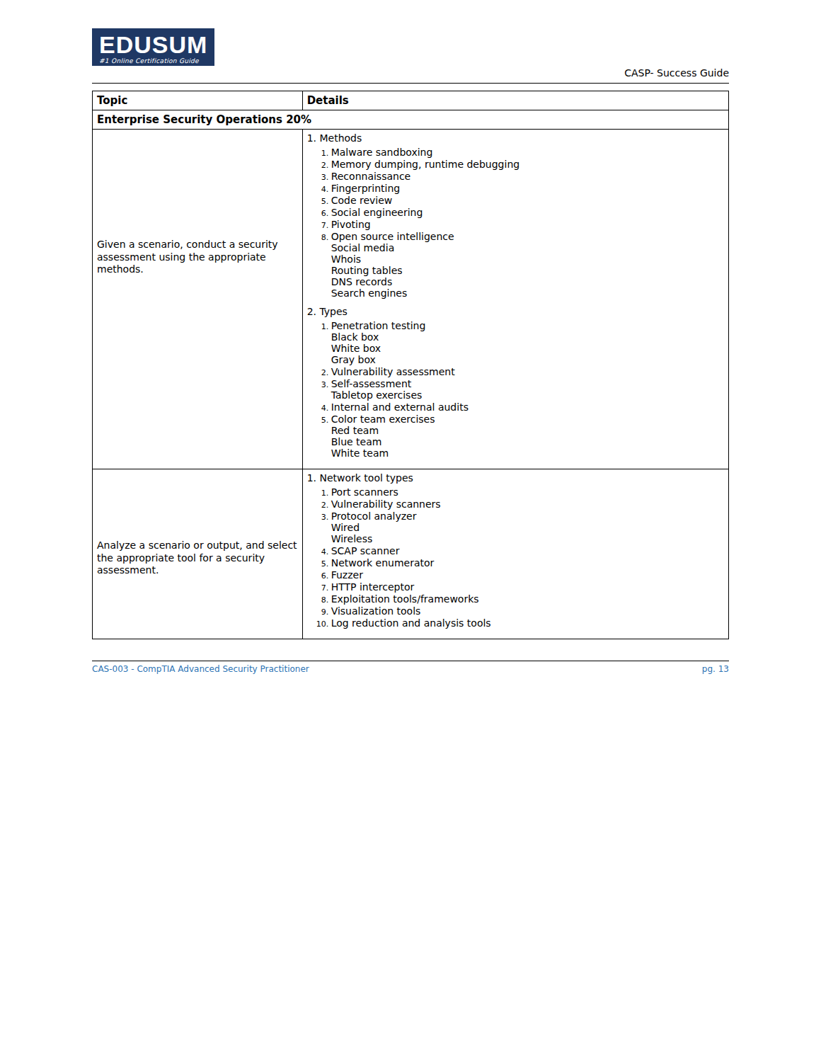EDUSUM
#1 Online Certification Guide
CASP- Success Guide
| Topic | Details |
| --- | --- |
| Enterprise Security Operations 20% |
| Given a scenario, conduct a security assessment using the appropriate methods. | 1. Methods Malware sandboxing Memory dumping, runtime debugging Reconnaissance Fingerprinting Code review Social engineering Pivoting Open source intelligence Social media Whois Routing tables DNS records Search engines 2. Types Penetration testing Black box White box Gray box Vulnerability assessment Self-assessment Tabletop exercises Internal and external audits Color team exercises Red team Blue team White team |
| Analyze a scenario or output, and select the appropriate tool for a security assessment. | 1. Network tool types Port scanners Vulnerability scanners Protocol analyzer Wired Wireless SCAP scanner Network enumerator Fuzzer HTTP interceptor Exploitation tools/frameworks Visualization tools Log reduction and analysis tools |
CAS-003 - CompTIA Advanced Security Practitioner pg. 13